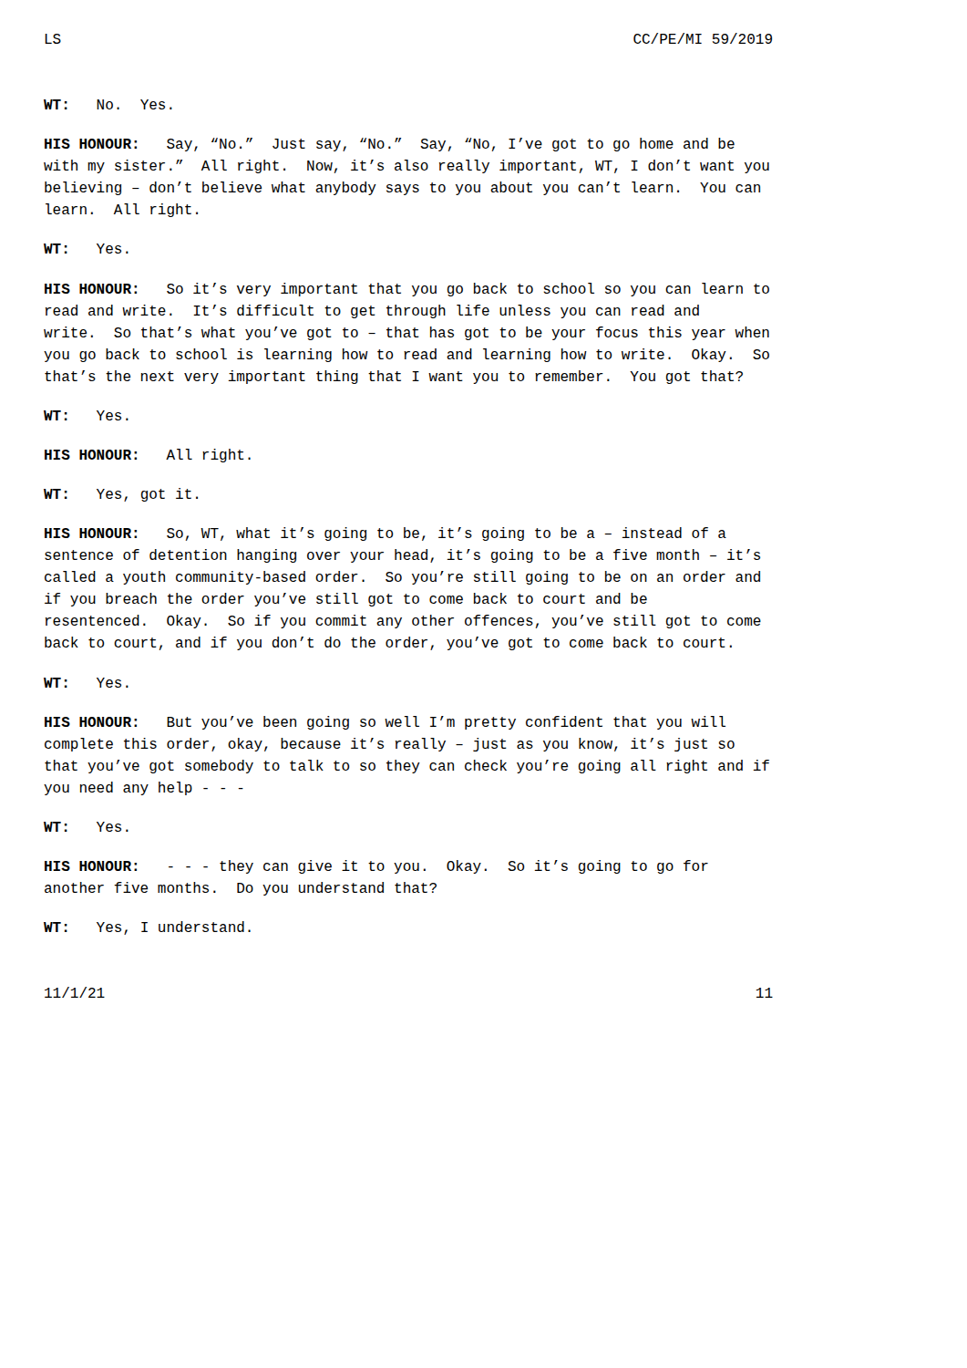LS CC/PE/MI 59/2019
WT: No. Yes.
HIS HONOUR: Say, “No.” Just say, “No.” Say, “No, I’ve got to go home and be with my sister.” All right. Now, it’s also really important, WT, I don’t want you believing – don’t believe what anybody says to you about you can’t learn. You can learn. All right.
WT: Yes.
HIS HONOUR: So it’s very important that you go back to school so you can learn to read and write. It’s difficult to get through life unless you can read and write. So that’s what you’ve got to – that has got to be your focus this year when you go back to school is learning how to read and learning how to write. Okay. So that’s the next very important thing that I want you to remember. You got that?
WT: Yes.
HIS HONOUR: All right.
WT: Yes, got it.
HIS HONOUR: So, WT, what it’s going to be, it’s going to be a – instead of a sentence of detention hanging over your head, it’s going to be a five month – it’s called a youth community-based order. So you’re still going to be on an order and if you breach the order you’ve still got to come back to court and be resentenced. Okay. So if you commit any other offences, you’ve still got to come back to court, and if you don’t do the order, you’ve got to come back to court.
WT: Yes.
HIS HONOUR: But you’ve been going so well I’m pretty confident that you will complete this order, okay, because it’s really – just as you know, it’s just so that you’ve got somebody to talk to so they can check you’re going all right and if you need any help - - -
WT: Yes.
HIS HONOUR: - - - they can give it to you. Okay. So it’s going to go for another five months. Do you understand that?
WT: Yes, I understand.
11/1/21 11